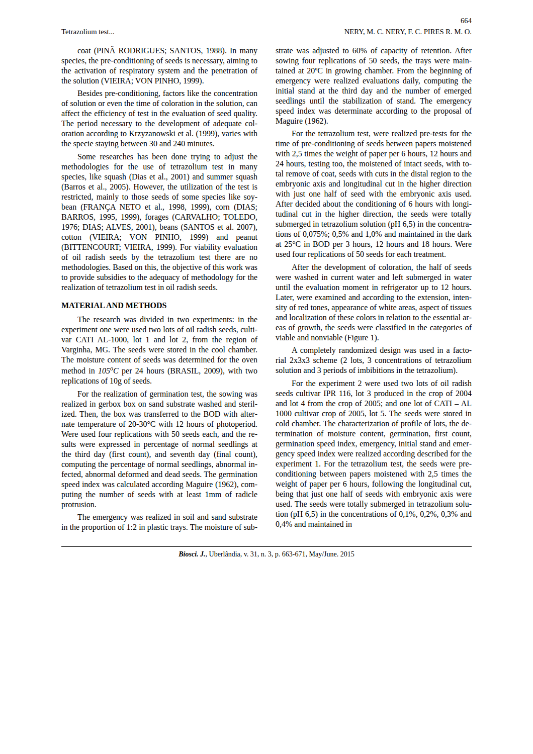664
Tetrazolium test...
NERY, M. C. NERY, F. C. PIRES R. M. O.
coat (PINÃ RODRIGUES; SANTOS, 1988). In many species, the pre-conditioning of seeds is necessary, aiming to the activation of respiratory system and the penetration of the solution (VIEIRA; VON PINHO, 1999).
Besides pre-conditioning, factors like the concentration of solution or even the time of coloration in the solution, can affect the efficiency of test in the evaluation of seed quality. The period necessary to the development of adequate coloration according to Krzyzanowski et al. (1999), varies with the specie staying between 30 and 240 minutes.
Some researches has been done trying to adjust the methodologies for the use of tetrazolium test in many species, like squash (Dias et al., 2001) and summer squash (Barros et al., 2005). However, the utilization of the test is restricted, mainly to those seeds of some species like soybean (FRANÇA NETO et al., 1998, 1999), corn (DIAS; BARROS, 1995, 1999), forages (CARVALHO; TOLEDO, 1976; DIAS; ALVES, 2001), beans (SANTOS et al. 2007), cotton (VIEIRA; VON PINHO, 1999) and peanut (BITTENCOURT; VIEIRA, 1999). For viability evaluation of oil radish seeds by the tetrazolium test there are no methodologies. Based on this, the objective of this work was to provide subsidies to the adequacy of methodology for the realization of tetrazolium test in oil radish seeds.
MATERIAL AND METHODS
The research was divided in two experiments: in the experiment one were used two lots of oil radish seeds, cultivar CATI AL-1000, lot 1 and lot 2, from the region of Varginha, MG. The seeds were stored in the cool chamber. The moisture content of seeds was determined for the oven method in 105oC per 24 hours (BRASIL, 2009), with two replications of 10g of seeds.
For the realization of germination test, the sowing was realized in gerbox box on sand substrate washed and sterilized. Then, the box was transferred to the BOD with alternate temperature of 20-30°C with 12 hours of photoperiod. Were used four replications with 50 seeds each, and the results were expressed in percentage of normal seedlings at the third day (first count), and seventh day (final count), computing the percentage of normal seedlings, abnormal infected, abnormal deformed and dead seeds. The germination speed index was calculated according Maguire (1962), computing the number of seeds with at least 1mm of radicle protrusion.
The emergency was realized in soil and sand substrate in the proportion of 1:2 in plastic trays. The moisture of substrate was adjusted to 60% of capacity of retention. After sowing four replications of 50 seeds, the trays were maintained at 20ºC in growing chamber. From the beginning of emergency were realized evaluations daily, computing the initial stand at the third day and the number of emerged seedlings until the stabilization of stand. The emergency speed index was determinate according to the proposal of Maguire (1962).
For the tetrazolium test, were realized pre-tests for the time of pre-conditioning of seeds between papers moistened with 2,5 times the weight of paper per 6 hours, 12 hours and 24 hours, testing too, the moistened of intact seeds, with total remove of coat, seeds with cuts in the distal region to the embryonic axis and longitudinal cut in the higher direction with just one half of seed with the embryonic axis used. After decided about the conditioning of 6 hours with longitudinal cut in the higher direction, the seeds were totally submerged in tetrazolium solution (pH 6,5) in the concentrations of 0,075%; 0,5% and 1,0% and maintained in the dark at 25°C in BOD per 3 hours, 12 hours and 18 hours. Were used four replications of 50 seeds for each treatment.
After the development of coloration, the half of seeds were washed in current water and left submerged in water until the evaluation moment in refrigerator up to 12 hours. Later, were examined and according to the extension, intensity of red tones, appearance of white areas, aspect of tissues and localization of these colors in relation to the essential areas of growth, the seeds were classified in the categories of viable and nonviable (Figure 1).
A completely randomized design was used in a factorial 2x3x3 scheme (2 lots, 3 concentrations of tetrazolium solution and 3 periods of imbibitions in the tetrazolium).
For the experiment 2 were used two lots of oil radish seeds cultivar IPR 116, lot 3 produced in the crop of 2004 and lot 4 from the crop of 2005; and one lot of CATI – AL 1000 cultivar crop of 2005, lot 5. The seeds were stored in cold chamber. The characterization of profile of lots, the determination of moisture content, germination, first count, germination speed index, emergency, initial stand and emergency speed index were realized according described for the experiment 1. For the tetrazolium test, the seeds were pre-conditioning between papers moistened with 2,5 times the weight of paper per 6 hours, following the longitudinal cut, being that just one half of seeds with embryonic axis were used. The seeds were totally submerged in tetrazolium solution (pH 6,5) in the concentrations of 0,1%, 0,2%, 0,3% and 0,4% and maintained in
Biosci. J., Uberlândia, v. 31, n. 3, p. 663-671, May/June. 2015